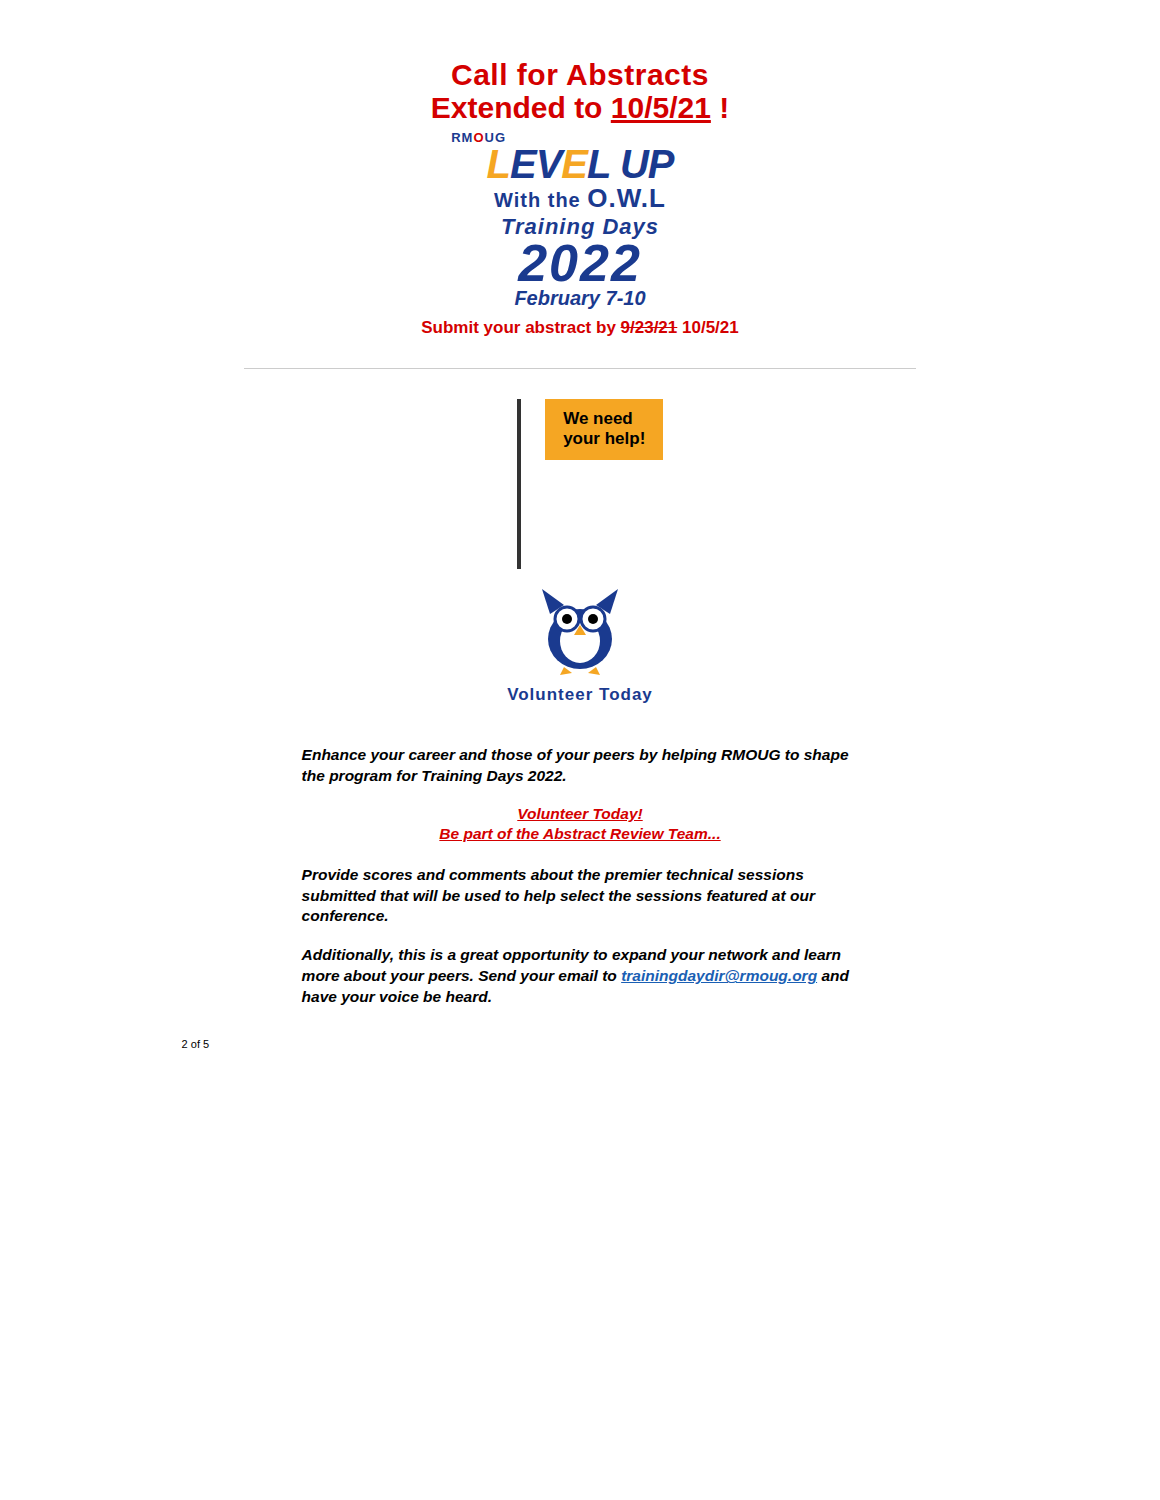Call for Abstracts
Extended to 10/5/21 !
RMOUG
LEVEL UP
With the O.W.L
Training Days
2022
February 7-10
Submit your abstract by 9/23/21 10/5/21
We need
your help!
Volunteer Today
Enhance your career and those of your peers by helping RMOUG to shape the program for Training Days 2022.
Volunteer Today! Be part of the Abstract Review Team...
Provide scores and comments about the premier technical sessions submitted that will be used to help select the sessions featured at our conference.
Additionally, this is a great opportunity to expand your network and learn more about your peers. Send your email to trainingdaydir@rmoug.org and have your voice be heard.
2 of 5